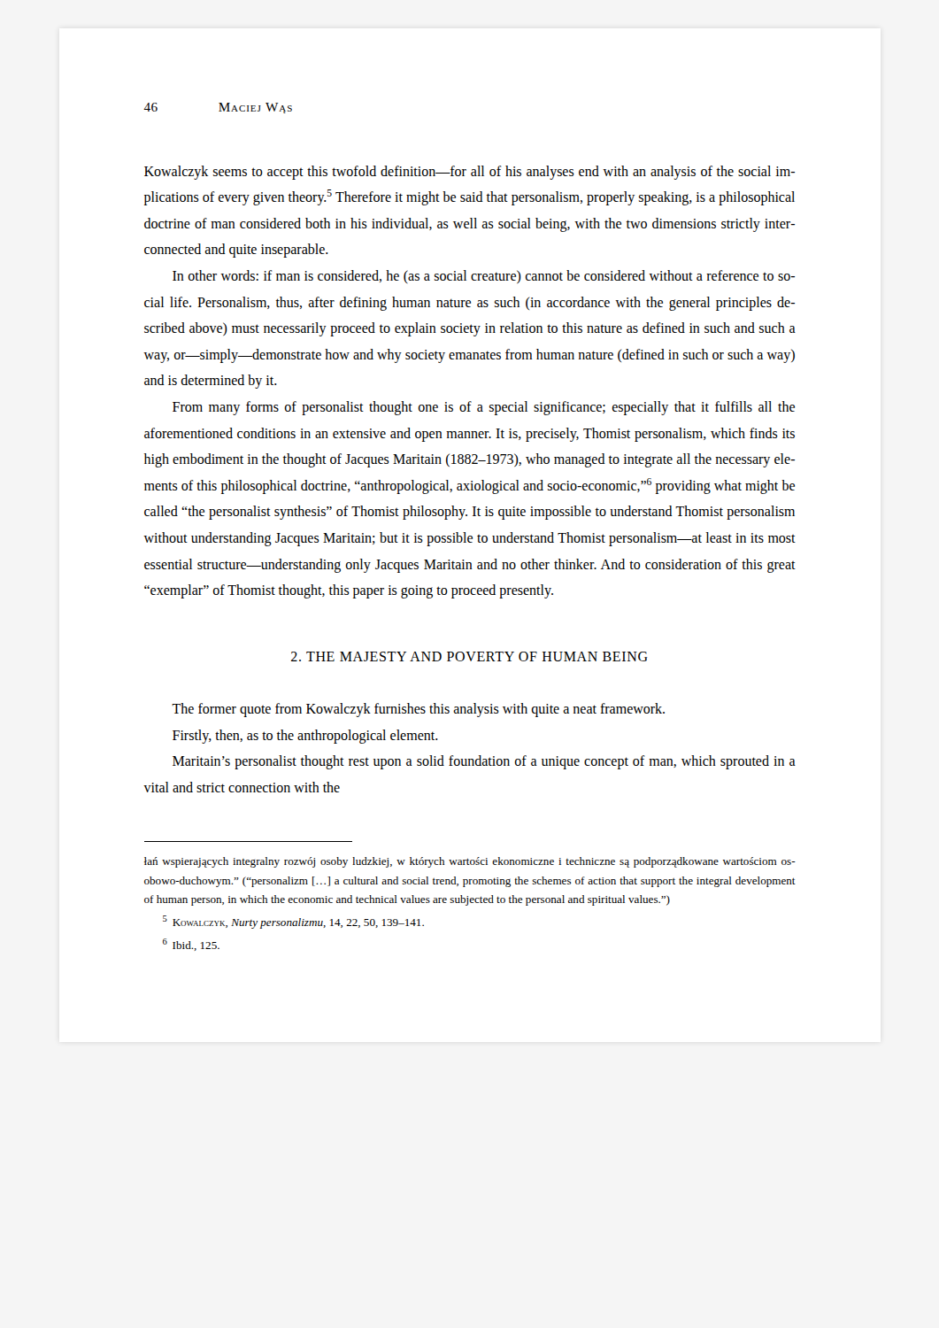46 Maciej Wąs
Kowalczyk seems to accept this twofold definition—for all of his analyses end with an analysis of the social implications of every given theory.5 Therefore it might be said that personalism, properly speaking, is a philosophical doctrine of man considered both in his individual, as well as social being, with the two dimensions strictly interconnected and quite inseparable.
In other words: if man is considered, he (as a social creature) cannot be considered without a reference to social life. Personalism, thus, after defining human nature as such (in accordance with the general principles described above) must necessarily proceed to explain society in relation to this nature as defined in such and such a way, or—simply—demonstrate how and why society emanates from human nature (defined in such or such a way) and is determined by it.
From many forms of personalist thought one is of a special significance; especially that it fulfills all the aforementioned conditions in an extensive and open manner. It is, precisely, Thomist personalism, which finds its high embodiment in the thought of Jacques Maritain (1882–1973), who managed to integrate all the necessary elements of this philosophical doctrine, “anthropological, axiological and socio-economic,”6 providing what might be called “the personalist synthesis” of Thomist philosophy. It is quite impossible to understand Thomist personalism without understanding Jacques Maritain; but it is possible to understand Thomist personalism—at least in its most essential structure—understanding only Jacques Maritain and no other thinker. And to consideration of this great “exemplar” of Thomist thought, this paper is going to proceed presently.
2. THE MAJESTY AND POVERTY OF HUMAN BEING
The former quote from Kowalczyk furnishes this analysis with quite a neat framework.
Firstly, then, as to the anthropological element.
Maritain’s personalist thought rest upon a solid foundation of a unique concept of man, which sprouted in a vital and strict connection with the
łań wspierających integralny rozwój osoby ludzkiej, w których wartości ekonomiczne i techniczne są podporządkowane wartościom osobowo-duchowym.” (“personalizm […] a cultural and social trend, promoting the schemes of action that support the integral development of human person, in which the economic and technical values are subjected to the personal and spiritual values.”)
5 Kowalczyk, Nurty personalizmu, 14, 22, 50, 139–141.
6 Ibid., 125.